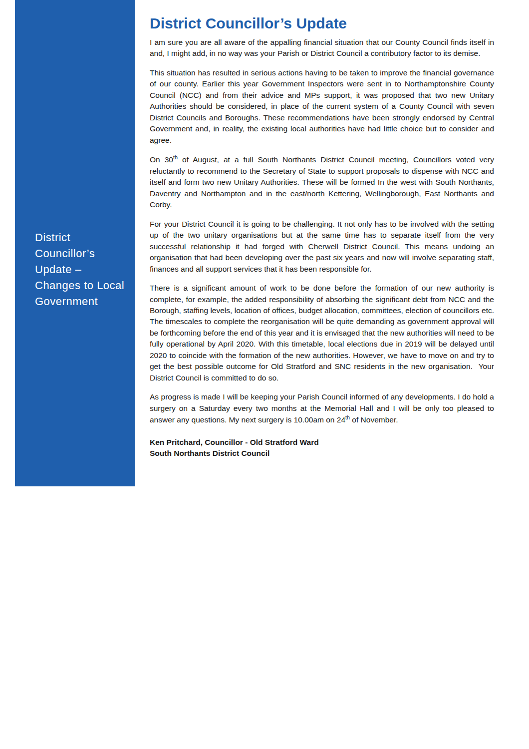District Councillor’s Update – Changes to Local Government
District Councillor’s Update
I am sure you are all aware of the appalling financial situation that our County Council finds itself in and, I might add, in no way was your Parish or District Council a contributory factor to its demise.
This situation has resulted in serious actions having to be taken to improve the financial governance of our county. Earlier this year Government Inspectors were sent in to Northamptonshire County Council (NCC) and from their advice and MPs support, it was proposed that two new Unitary Authorities should be considered, in place of the current system of a County Council with seven District Councils and Boroughs. These recommendations have been strongly endorsed by Central Government and, in reality, the existing local authorities have had little choice but to consider and agree.
On 30th of August, at a full South Northants District Council meeting, Councillors voted very reluctantly to recommend to the Secretary of State to support proposals to dispense with NCC and itself and form two new Unitary Authorities. These will be formed In the west with South Northants, Daventry and Northampton and in the east/north Kettering, Wellingborough, East Northants and Corby.
For your District Council it is going to be challenging. It not only has to be involved with the setting up of the two unitary organisations but at the same time has to separate itself from the very successful relationship it had forged with Cherwell District Council. This means undoing an organisation that had been developing over the past six years and now will involve separating staff, finances and all support services that it has been responsible for.
There is a significant amount of work to be done before the formation of our new authority is complete, for example, the added responsibility of absorbing the significant debt from NCC and the Borough, staffing levels, location of offices, budget allocation, committees, election of councillors etc. The timescales to complete the reorganisation will be quite demanding as government approval will be forthcoming before the end of this year and it is envisaged that the new authorities will need to be fully operational by April 2020. With this timetable, local elections due in 2019 will be delayed until 2020 to coincide with the formation of the new authorities. However, we have to move on and try to get the best possible outcome for Old Stratford and SNC residents in the new organisation. Your District Council is committed to do so.
As progress is made I will be keeping your Parish Council informed of any developments. I do hold a surgery on a Saturday every two months at the Memorial Hall and I will be only too pleased to answer any questions. My next surgery is 10.00am on 24th of November.
Ken Pritchard, Councillor - Old Stratford Ward
South Northants District Council